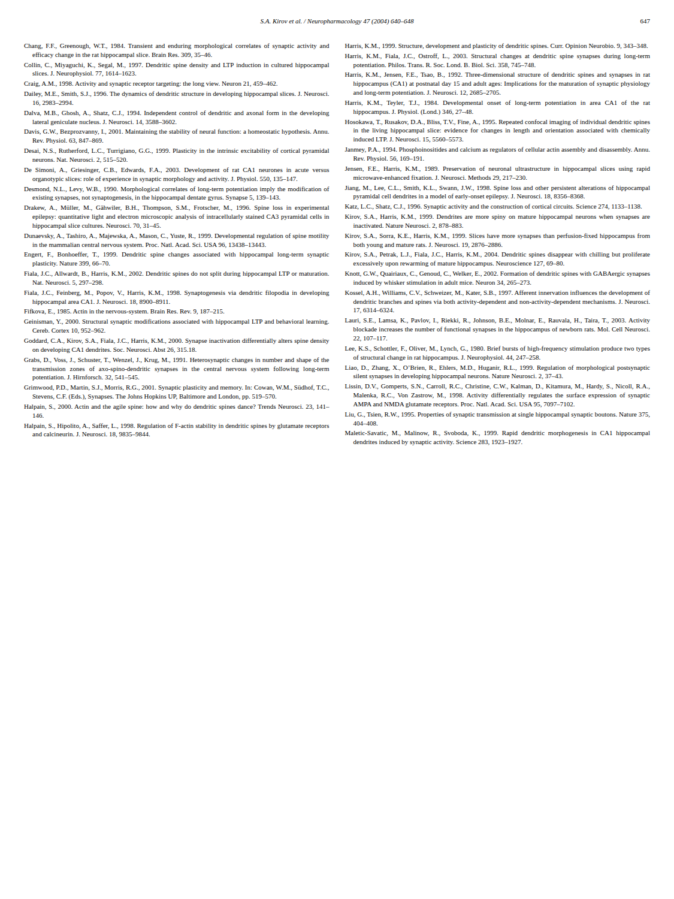S.A. Kirov et al. / Neuropharmacology 47 (2004) 640–648 647
Chang, F.F., Greenough, W.T., 1984. Transient and enduring morphological correlates of synaptic activity and efficacy change in the rat hippocampal slice. Brain Res. 309, 35–46.
Collin, C., Miyaguchi, K., Segal, M., 1997. Dendritic spine density and LTP induction in cultured hippocampal slices. J. Neurophysiol. 77, 1614–1623.
Craig, A.M., 1998. Activity and synaptic receptor targeting: the long view. Neuron 21, 459–462.
Dailey, M.E., Smith, S.J., 1996. The dynamics of dendritic structure in developing hippocampal slices. J. Neurosci. 16, 2983–2994.
Dalva, M.B., Ghosh, A., Shatz, C.J., 1994. Independent control of dendritic and axonal form in the developing lateral geniculate nucleus. J. Neurosci. 14, 3588–3602.
Davis, G.W., Bezprozvanny, I., 2001. Maintaining the stability of neural function: a homeostatic hypothesis. Annu. Rev. Physiol. 63, 847–869.
Desai, N.S., Rutherford, L.C., Turrigiano, G.G., 1999. Plasticity in the intrinsic excitability of cortical pyramidal neurons. Nat. Neurosci. 2, 515–520.
De Simoni, A., Griesinger, C.B., Edwards, F.A., 2003. Development of rat CA1 neurones in acute versus organotypic slices: role of experience in synaptic morphology and activity. J. Physiol. 550, 135–147.
Desmond, N.L., Levy, W.B., 1990. Morphological correlates of long-term potentiation imply the modification of existing synapses, not synaptogenesis, in the hippocampal dentate gyrus. Synapse 5, 139–143.
Drakew, A., Müller, M., Gähwiler, B.H., Thompson, S.M., Frotscher, M., 1996. Spine loss in experimental epilepsy: quantitative light and electron microscopic analysis of intracellularly stained CA3 pyramidal cells in hippocampal slice cultures. Neurosci. 70, 31–45.
Dunaevsky, A., Tashiro, A., Majewska, A., Mason, C., Yuste, R., 1999. Developmental regulation of spine motility in the mammalian central nervous system. Proc. Natl. Acad. Sci. USA 96, 13438–13443.
Engert, F., Bonhoeffer, T., 1999. Dendritic spine changes associated with hippocampal long-term synaptic plasticity. Nature 399, 66–70.
Fiala, J.C., Allwardt, B., Harris, K.M., 2002. Dendritic spines do not split during hippocampal LTP or maturation. Nat. Neurosci. 5, 297–298.
Fiala, J.C., Feinberg, M., Popov, V., Harris, K.M., 1998. Synaptogenesis via dendritic filopodia in developing hippocampal area CA1. J. Neurosci. 18, 8900–8911.
Fifkova, E., 1985. Actin in the nervous-system. Brain Res. Rev. 9, 187–215.
Geinisman, Y., 2000. Structural synaptic modifications associated with hippocampal LTP and behavioral learning. Cereb. Cortex 10, 952–962.
Goddard, C.A., Kirov, S.A., Fiala, J.C., Harris, K.M., 2000. Synapse inactivation differentially alters spine density on developing CA1 dendrites. Soc. Neurosci. Abst 26, 315.18.
Grabs, D., Voss, J., Schuster, T., Wenzel, J., Krug, M., 1991. Heterosynaptic changes in number and shape of the transmission zones of axo-spino-dendritic synapses in the central nervous system following long-term potentiation. J. Hirnforsch. 32, 541–545.
Grimwood, P.D., Martin, S.J., Morris, R.G., 2001. Synaptic plasticity and memory. In: Cowan, W.M., Südhof, T.C., Stevens, C.F. (Eds.), Synapses. The Johns Hopkins UP, Baltimore and London, pp. 519–570.
Halpain, S., 2000. Actin and the agile spine: how and why do dendritic spines dance? Trends Neurosci. 23, 141–146.
Halpain, S., Hipolito, A., Saffer, L., 1998. Regulation of F-actin stability in dendritic spines by glutamate receptors and calcineurin. J. Neurosci. 18, 9835–9844.
Harris, K.M., 1999. Structure, development and plasticity of dendritic spines. Curr. Opinion Neurobio. 9, 343–348.
Harris, K.M., Fiala, J.C., Ostroff, L., 2003. Structural changes at dendritic spine synapses during long-term potentiation. Philos. Trans. R. Soc. Lond. B. Biol. Sci. 358, 745–748.
Harris, K.M., Jensen, F.E., Tsao, B., 1992. Three-dimensional structure of dendritic spines and synapses in rat hippocampus (CA1) at postnatal day 15 and adult ages: Implications for the maturation of synaptic physiology and long-term potentiation. J. Neurosci. 12, 2685–2705.
Harris, K.M., Teyler, T.J., 1984. Developmental onset of long-term potentiation in area CA1 of the rat hippocampus. J. Physiol. (Lond.) 346, 27–48.
Hosokawa, T., Rusakov, D.A., Bliss, T.V., Fine, A., 1995. Repeated confocal imaging of individual dendritic spines in the living hippocampal slice: evidence for changes in length and orientation associated with chemically induced LTP. J. Neurosci. 15, 5560–5573.
Janmey, P.A., 1994. Phosphoinositides and calcium as regulators of cellular actin assembly and disassembly. Annu. Rev. Physiol. 56, 169–191.
Jensen, F.E., Harris, K.M., 1989. Preservation of neuronal ultrastructure in hippocampal slices using rapid microwave-enhanced fixation. J. Neurosci. Methods 29, 217–230.
Jiang, M., Lee, C.L., Smith, K.L., Swann, J.W., 1998. Spine loss and other persistent alterations of hippocampal pyramidal cell dendrites in a model of early-onset epilepsy. J. Neurosci. 18, 8356–8368.
Katz, L.C., Shatz, C.J., 1996. Synaptic activity and the construction of cortical circuits. Science 274, 1133–1138.
Kirov, S.A., Harris, K.M., 1999. Dendrites are more spiny on mature hippocampal neurons when synapses are inactivated. Nature Neurosci. 2, 878–883.
Kirov, S.A., Sorra, K.E., Harris, K.M., 1999. Slices have more synapses than perfusion-fixed hippocampus from both young and mature rats. J. Neurosci. 19, 2876–2886.
Kirov, S.A., Petrak, L.J., Fiala, J.C., Harris, K.M., 2004. Dendritic spines disappear with chilling but proliferate excessively upon rewarming of mature hippocampus. Neuroscience 127, 69–80.
Knott, G.W., Quairiaux, C., Genoud, C., Welker, E., 2002. Formation of dendritic spines with GABAergic synapses induced by whisker stimulation in adult mice. Neuron 34, 265–273.
Kossel, A.H., Williams, C.V., Schweizer, M., Kater, S.B., 1997. Afferent innervation influences the development of dendritic branches and spines via both activity-dependent and non-activity-dependent mechanisms. J. Neurosci. 17, 6314–6324.
Lauri, S.E., Lamsa, K., Pavlov, I., Riekki, R., Johnson, B.E., Molnar, E., Rauvala, H., Taira, T., 2003. Activity blockade increases the number of functional synapses in the hippocampus of newborn rats. Mol. Cell Neurosci. 22, 107–117.
Lee, K.S., Schottler, F., Oliver, M., Lynch, G., 1980. Brief bursts of high-frequency stimulation produce two types of structural change in rat hippocampus. J. Neurophysiol. 44, 247–258.
Liao, D., Zhang, X., O’Brien, R., Ehlers, M.D., Huganir, R.L., 1999. Regulation of morphological postsynaptic silent synapses in developing hippocampal neurons. Nature Neurosci. 2, 37–43.
Lissin, D.V., Gomperts, S.N., Carroll, R.C., Christine, C.W., Kalman, D., Kitamura, M., Hardy, S., Nicoll, R.A., Malenka, R.C., Von Zastrow, M., 1998. Activity differentially regulates the surface expression of synaptic AMPA and NMDA glutamate receptors. Proc. Natl. Acad. Sci. USA 95, 7097–7102.
Liu, G., Tsien, R.W., 1995. Properties of synaptic transmission at single hippocampal synaptic boutons. Nature 375, 404–408.
Maletic-Savatic, M., Malinow, R., Svoboda, K., 1999. Rapid dendritic morphogenesis in CA1 hippocampal dendrites induced by synaptic activity. Science 283, 1923–1927.